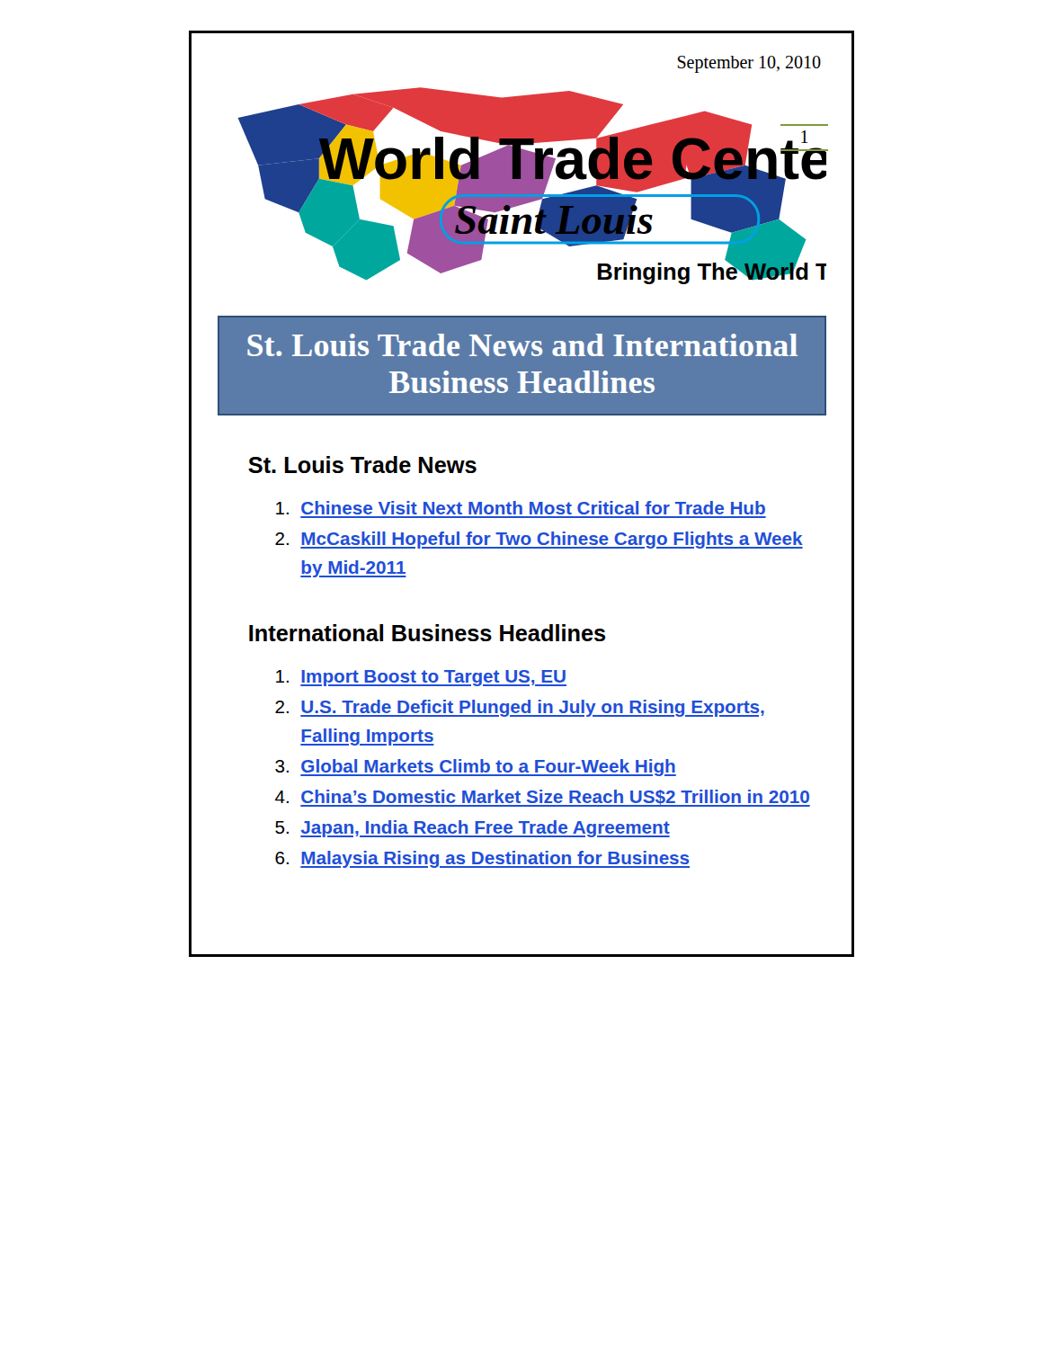September 10, 2010
1
St. Louis Trade News and International
Business Headlines
St. Louis Trade News
Chinese Visit Next Month Most Critical for Trade Hub
McCaskill Hopeful for Two Chinese Cargo Flights a Week by Mid-2011
International Business Headlines
Import Boost to Target US, EU
U.S. Trade Deficit Plunged in July on Rising Exports, Falling Imports
Global Markets Climb to a Four-Week High
China’s Domestic Market Size Reach US$2 Trillion in 2010
Japan, India Reach Free Trade Agreement
Malaysia Rising as Destination for Business